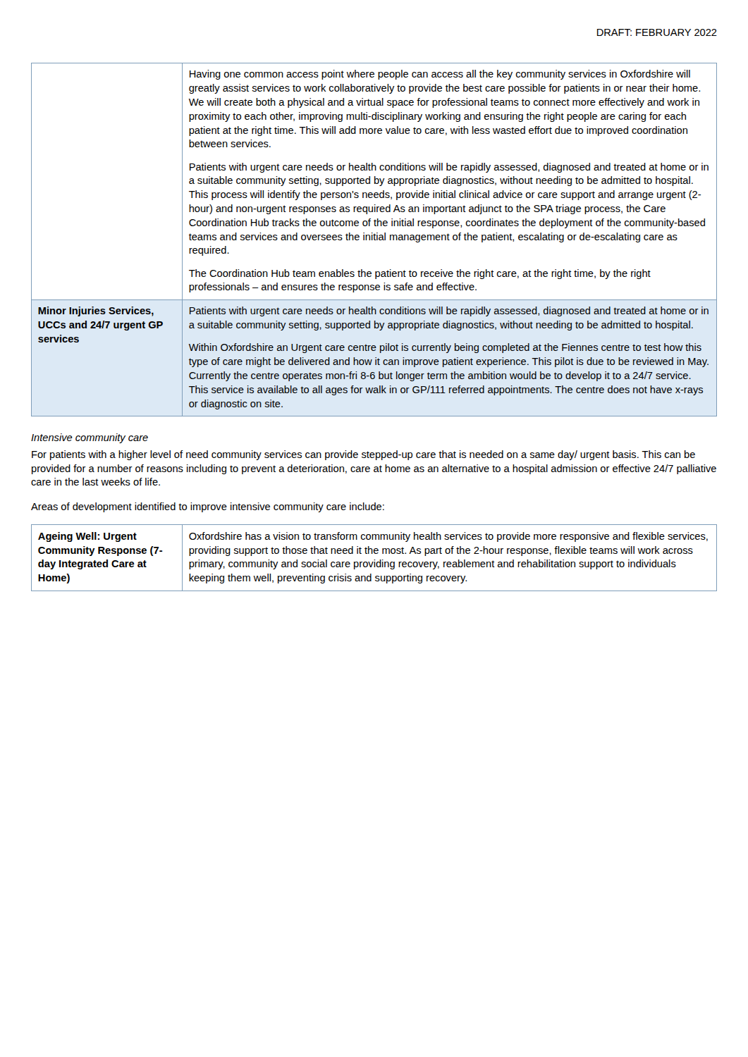DRAFT: FEBRUARY 2022
| | Having one common access point where people can access all the key community services in Oxfordshire will greatly assist services to work collaboratively to provide the best care possible for patients in or near their home. We will create both a physical and a virtual space for professional teams to connect more effectively and work in proximity to each other, improving multi-disciplinary working and ensuring the right people are caring for each patient at the right time. This will add more value to care, with less wasted effort due to improved coordination between services. Patients with urgent care needs or health conditions will be rapidly assessed, diagnosed and treated at home or in a suitable community setting, supported by appropriate diagnostics, without needing to be admitted to hospital. This process will identify the person's needs, provide initial clinical advice or care support and arrange urgent (2-hour) and non-urgent responses as required As an important adjunct to the SPA triage process, the Care Coordination Hub tracks the outcome of the initial response, coordinates the deployment of the community-based teams and services and oversees the initial management of the patient, escalating or de-escalating care as required. The Coordination Hub team enables the patient to receive the right care, at the right time, by the right professionals – and ensures the response is safe and effective. |
| Minor Injuries Services, UCCs and 24/7 urgent GP services | Patients with urgent care needs or health conditions will be rapidly assessed, diagnosed and treated at home or in a suitable community setting, supported by appropriate diagnostics, without needing to be admitted to hospital. Within Oxfordshire an Urgent care centre pilot is currently being completed at the Fiennes centre to test how this type of care might be delivered and how it can improve patient experience. This pilot is due to be reviewed in May. Currently the centre operates mon-fri 8-6 but longer term the ambition would be to develop it to a 24/7 service. This service is available to all ages for walk in or GP/111 referred appointments. The centre does not have x-rays or diagnostic on site. |
Intensive community care
For patients with a higher level of need community services can provide stepped-up care that is needed on a same day/ urgent basis. This can be provided for a number of reasons including to prevent a deterioration, care at home as an alternative to a hospital admission or effective 24/7 palliative care in the last weeks of life.
Areas of development identified to improve intensive community care include:
| Ageing Well: Urgent Community Response (7-day Integrated Care at Home) | Oxfordshire has a vision to transform community health services to provide more responsive and flexible services, providing support to those that need it the most. As part of the 2-hour response, flexible teams will work across primary, community and social care providing recovery, reablement and rehabilitation support to individuals keeping them well, preventing crisis and supporting recovery. |